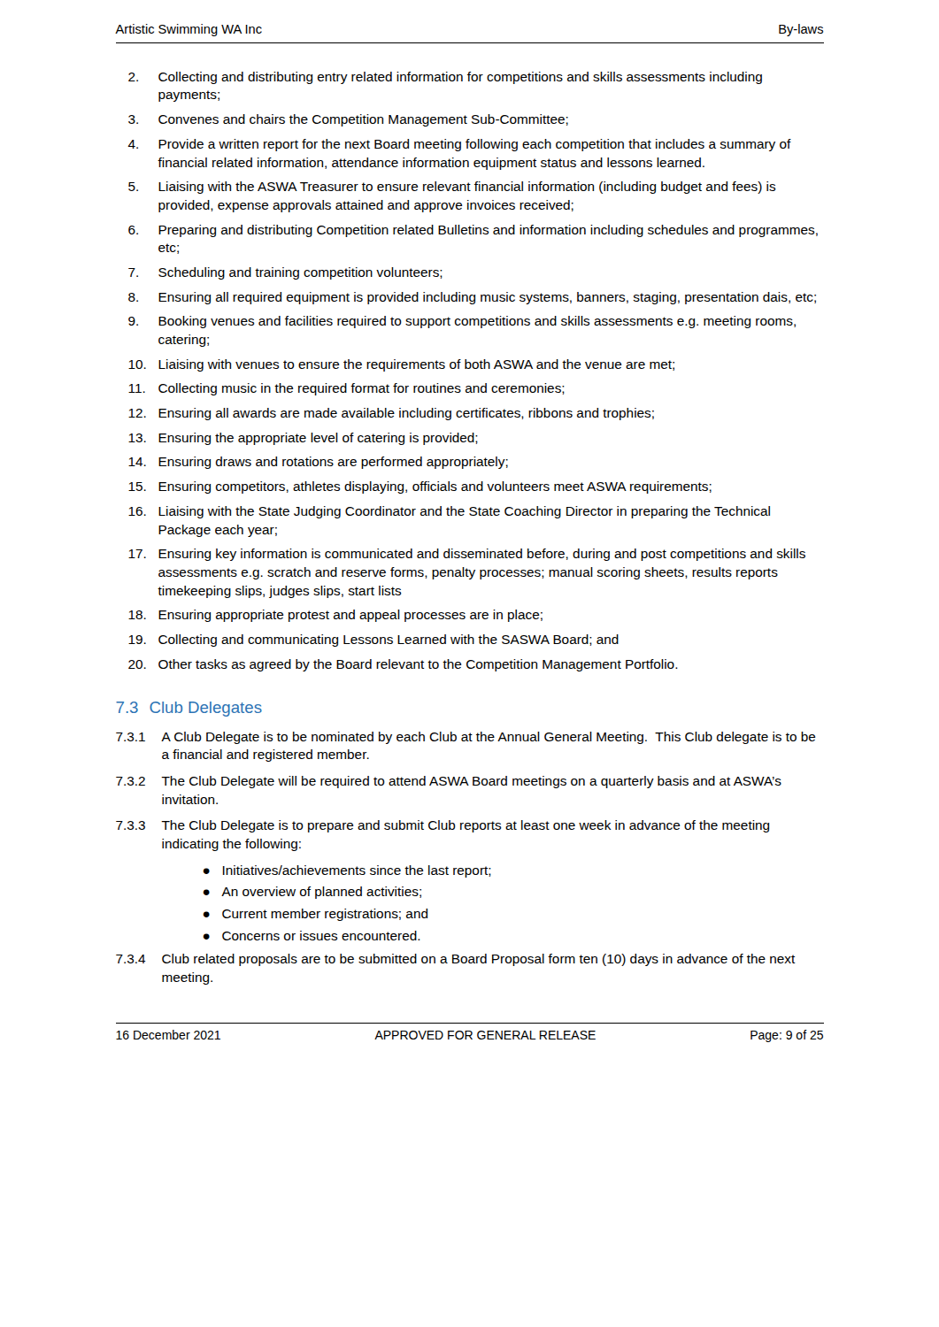Artistic Swimming WA Inc By-laws
2. Collecting and distributing entry related information for competitions and skills assessments including payments;
3. Convenes and chairs the Competition Management Sub-Committee;
4. Provide a written report for the next Board meeting following each competition that includes a summary of financial related information, attendance information equipment status and lessons learned.
5. Liaising with the ASWA Treasurer to ensure relevant financial information (including budget and fees) is provided, expense approvals attained and approve invoices received;
6. Preparing and distributing Competition related Bulletins and information including schedules and programmes, etc;
7. Scheduling and training competition volunteers;
8. Ensuring all required equipment is provided including music systems, banners, staging, presentation dais, etc;
9. Booking venues and facilities required to support competitions and skills assessments e.g. meeting rooms, catering;
10. Liaising with venues to ensure the requirements of both ASWA and the venue are met;
11. Collecting music in the required format for routines and ceremonies;
12. Ensuring all awards are made available including certificates, ribbons and trophies;
13. Ensuring the appropriate level of catering is provided;
14. Ensuring draws and rotations are performed appropriately;
15. Ensuring competitors, athletes displaying, officials and volunteers meet ASWA requirements;
16. Liaising with the State Judging Coordinator and the State Coaching Director in preparing the Technical Package each year;
17. Ensuring key information is communicated and disseminated before, during and post competitions and skills assessments e.g. scratch and reserve forms, penalty processes; manual scoring sheets, results reports timekeeping slips, judges slips, start lists
18. Ensuring appropriate protest and appeal processes are in place;
19. Collecting and communicating Lessons Learned with the SASWA Board; and
20. Other tasks as agreed by the Board relevant to the Competition Management Portfolio.
7.3 Club Delegates
7.3.1 A Club Delegate is to be nominated by each Club at the Annual General Meeting. This Club delegate is to be a financial and registered member.
7.3.2 The Club Delegate will be required to attend ASWA Board meetings on a quarterly basis and at ASWA’s invitation.
7.3.3 The Club Delegate is to prepare and submit Club reports at least one week in advance of the meeting indicating the following:
●Initiatives/achievements since the last report;
●An overview of planned activities;
●Current member registrations; and
●Concerns or issues encountered.
7.3.4 Club related proposals are to be submitted on a Board Proposal form ten (10) days in advance of the next meeting.
16 December 2021 APPROVED FOR GENERAL RELEASE Page: 9 of 25